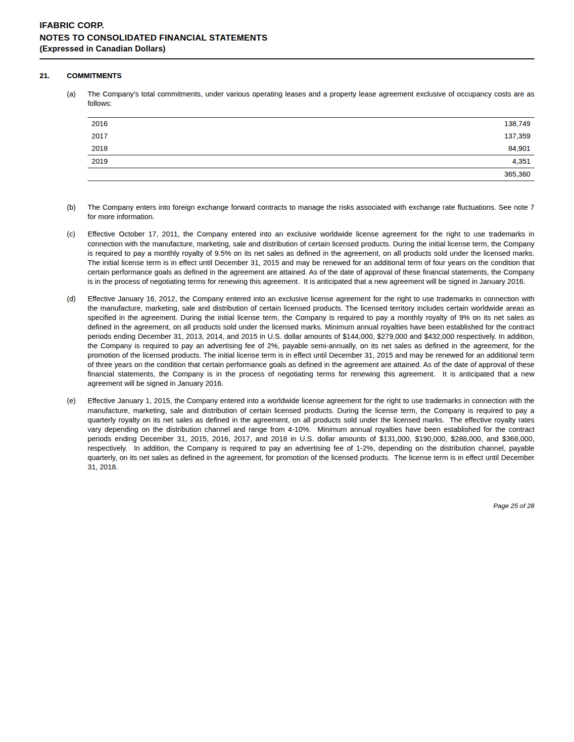IFABRIC CORP.
NOTES TO CONSOLIDATED FINANCIAL STATEMENTS
(Expressed in Canadian Dollars)
21.
COMMITMENTS
(a)
The Company's total commitments, under various operating leases and a property lease agreement exclusive of occupancy costs are as follows:
| 2016 | 138,749 |
| 2017 | 137,359 |
| 2018 | 84,901 |
| 2019 | 4,351 |
| | 365,360 |
(b)
The Company enters into foreign exchange forward contracts to manage the risks associated with exchange rate fluctuations. See note 7 for more information.
(c)
Effective October 17, 2011, the Company entered into an exclusive worldwide license agreement for the right to use trademarks in connection with the manufacture, marketing, sale and distribution of certain licensed products. During the initial license term, the Company is required to pay a monthly royalty of 9.5% on its net sales as defined in the agreement, on all products sold under the licensed marks. The initial license term is in effect until December 31, 2015 and may be renewed for an additional term of four years on the condition that certain performance goals as defined in the agreement are attained. As of the date of approval of these financial statements, the Company is in the process of negotiating terms for renewing this agreement. It is anticipated that a new agreement will be signed in January 2016.
(d)
Effective January 16, 2012, the Company entered into an exclusive license agreement for the right to use trademarks in connection with the manufacture, marketing, sale and distribution of certain licensed products. The licensed territory includes certain worldwide areas as specified in the agreement. During the initial license term, the Company is required to pay a monthly royalty of 9% on its net sales as defined in the agreement, on all products sold under the licensed marks. Minimum annual royalties have been established for the contract periods ending December 31, 2013, 2014, and 2015 in U.S. dollar amounts of $144,000, $279,000 and $432,000 respectively. In addition, the Company is required to pay an advertising fee of 2%, payable semi-annually, on its net sales as defined in the agreement, for the promotion of the licensed products. The initial license term is in effect until December 31, 2015 and may be renewed for an additional term of three years on the condition that certain performance goals as defined in the agreement are attained. As of the date of approval of these financial statements, the Company is in the process of negotiating terms for renewing this agreement. It is anticipated that a new agreement will be signed in January 2016.
(e)
Effective January 1, 2015, the Company entered into a worldwide license agreement for the right to use trademarks in connection with the manufacture, marketing, sale and distribution of certain licensed products. During the license term, the Company is required to pay a quarterly royalty on its net sales as defined in the agreement, on all products sold under the licensed marks. The effective royalty rates vary depending on the distribution channel and range from 4-10%. Minimum annual royalties have been established for the contract periods ending December 31, 2015, 2016, 2017, and 2018 in U.S. dollar amounts of $131,000, $190,000, $288,000, and $368,000, respectively. In addition, the Company is required to pay an advertising fee of 1-2%, depending on the distribution channel, payable quarterly, on its net sales as defined in the agreement, for promotion of the licensed products. The license term is in effect until December 31, 2018.
Page 25 of 28